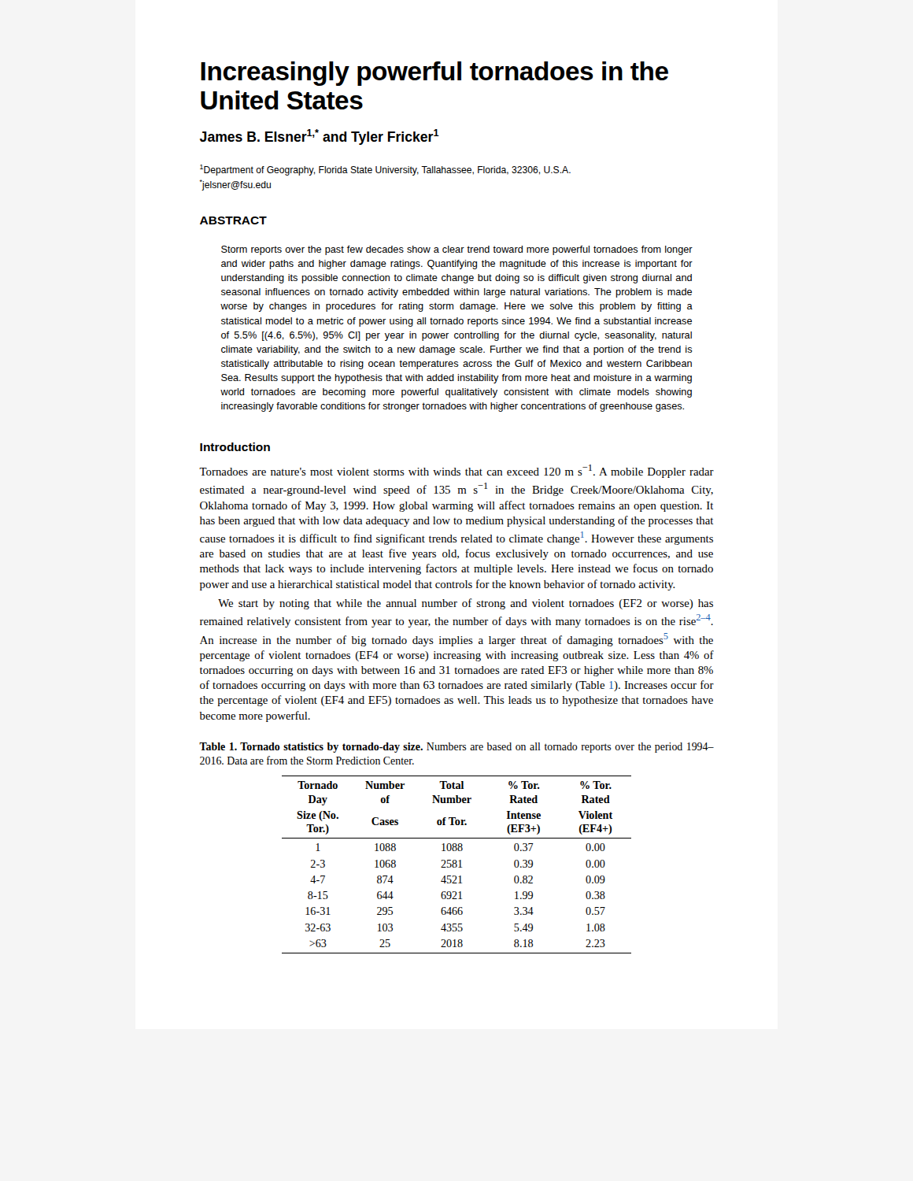Increasingly powerful tornadoes in the United States
James B. Elsner1,* and Tyler Fricker1
1Department of Geography, Florida State University, Tallahassee, Florida, 32306, U.S.A.
*jelsner@fsu.edu
ABSTRACT
Storm reports over the past few decades show a clear trend toward more powerful tornadoes from longer and wider paths and higher damage ratings. Quantifying the magnitude of this increase is important for understanding its possible connection to climate change but doing so is difficult given strong diurnal and seasonal influences on tornado activity embedded within large natural variations. The problem is made worse by changes in procedures for rating storm damage. Here we solve this problem by fitting a statistical model to a metric of power using all tornado reports since 1994. We find a substantial increase of 5.5% [(4.6, 6.5%), 95% CI] per year in power controlling for the diurnal cycle, seasonality, natural climate variability, and the switch to a new damage scale. Further we find that a portion of the trend is statistically attributable to rising ocean temperatures across the Gulf of Mexico and western Caribbean Sea. Results support the hypothesis that with added instability from more heat and moisture in a warming world tornadoes are becoming more powerful qualitatively consistent with climate models showing increasingly favorable conditions for stronger tornadoes with higher concentrations of greenhouse gases.
Introduction
Tornadoes are nature's most violent storms with winds that can exceed 120 m s−1. A mobile Doppler radar estimated a near-ground-level wind speed of 135 m s−1 in the Bridge Creek/Moore/Oklahoma City, Oklahoma tornado of May 3, 1999. How global warming will affect tornadoes remains an open question. It has been argued that with low data adequacy and low to medium physical understanding of the processes that cause tornadoes it is difficult to find significant trends related to climate change1. However these arguments are based on studies that are at least five years old, focus exclusively on tornado occurrences, and use methods that lack ways to include intervening factors at multiple levels. Here instead we focus on tornado power and use a hierarchical statistical model that controls for the known behavior of tornado activity.
We start by noting that while the annual number of strong and violent tornadoes (EF2 or worse) has remained relatively consistent from year to year, the number of days with many tornadoes is on the rise2–4. An increase in the number of big tornado days implies a larger threat of damaging tornadoes5 with the percentage of violent tornadoes (EF4 or worse) increasing with increasing outbreak size. Less than 4% of tornadoes occurring on days with between 16 and 31 tornadoes are rated EF3 or higher while more than 8% of tornadoes occurring on days with more than 63 tornadoes are rated similarly (Table 1). Increases occur for the percentage of violent (EF4 and EF5) tornadoes as well. This leads us to hypothesize that tornadoes have become more powerful.
Table 1. Tornado statistics by tornado-day size. Numbers are based on all tornado reports over the period 1994–2016. Data are from the Storm Prediction Center.
| Tornado Day | Number of | Total Number | % Tor. Rated | % Tor. Rated |
| --- | --- | --- | --- | --- |
| Size (No. Tor.) | Cases | of Tor. | Intense (EF3+) | Violent (EF4+) |
| 1 | 1088 | 1088 | 0.37 | 0.00 |
| 2-3 | 1068 | 2581 | 0.39 | 0.00 |
| 4-7 | 874 | 4521 | 0.82 | 0.09 |
| 8-15 | 644 | 6921 | 1.99 | 0.38 |
| 16-31 | 295 | 6466 | 3.34 | 0.57 |
| 32-63 | 103 | 4355 | 5.49 | 1.08 |
| >63 | 25 | 2018 | 8.18 | 2.23 |